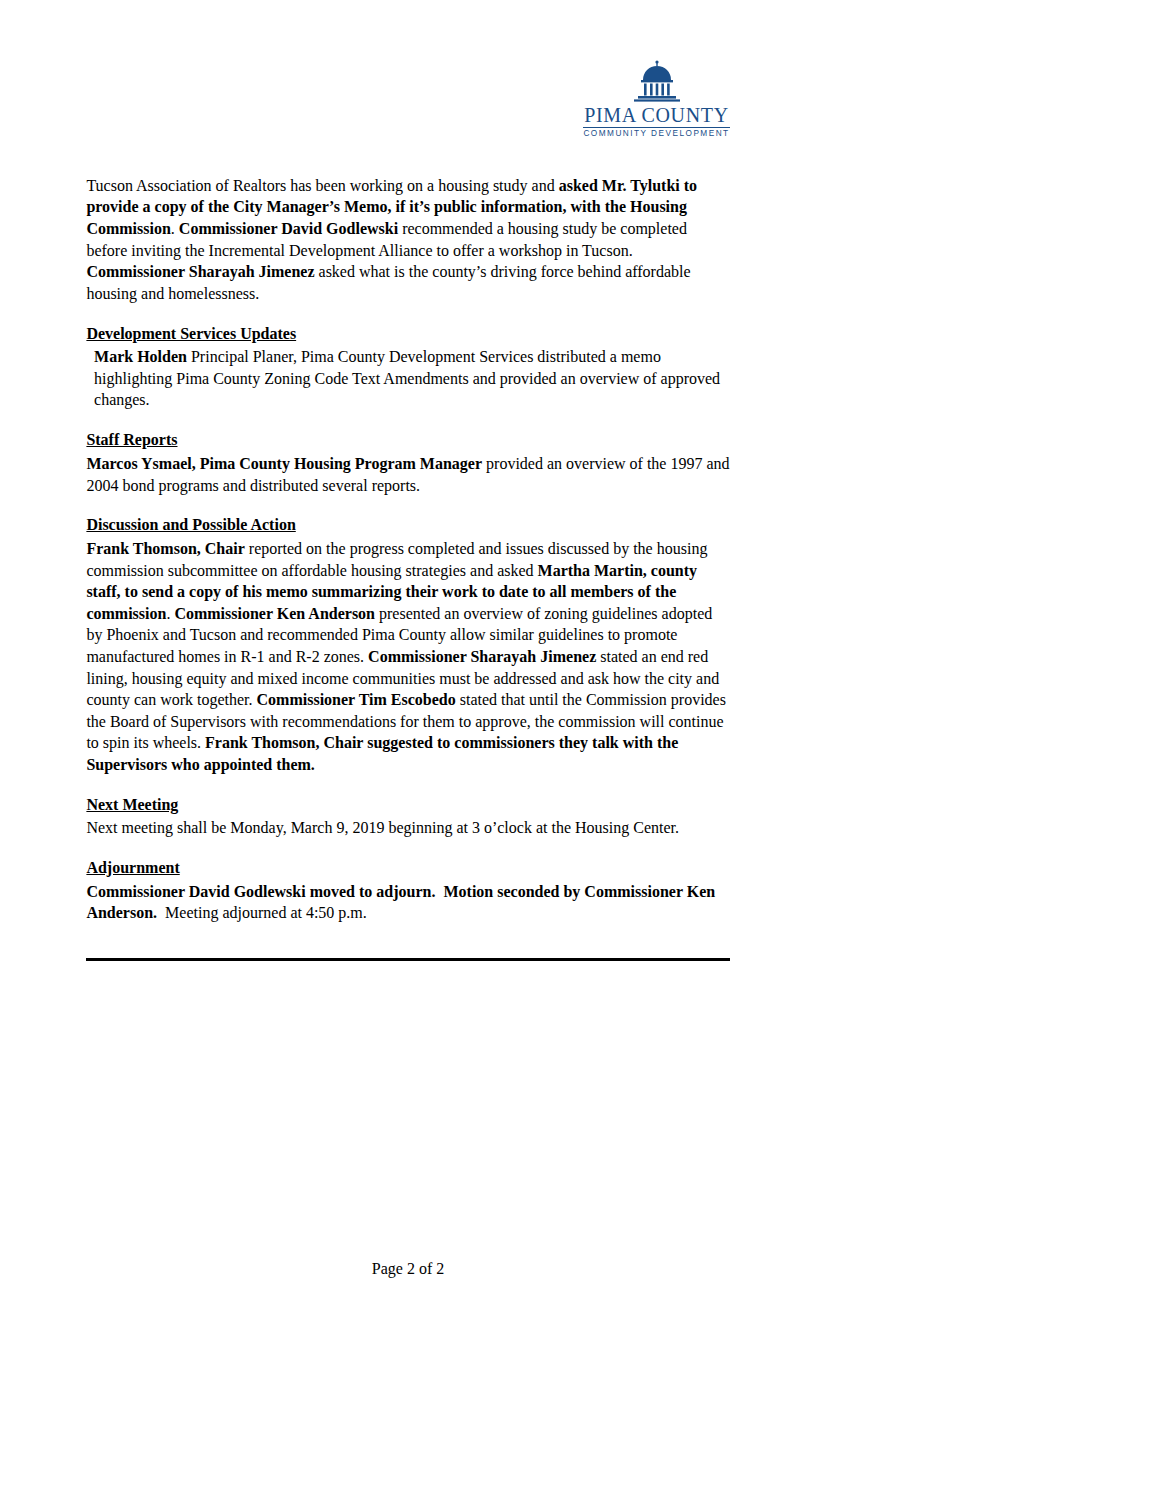PIMA COUNTY
COMMUNITY DEVELOPMENT
Tucson Association of Realtors has been working on a housing study and asked Mr. Tylutki to provide a copy of the City Manager’s Memo, if it’s public information, with the Housing Commission. Commissioner David Godlewski recommended a housing study be completed before inviting the Incremental Development Alliance to offer a workshop in Tucson. Commissioner Sharayah Jimenez asked what is the county’s driving force behind affordable housing and homelessness.
Development Services Updates
Mark Holden Principal Planer, Pima County Development Services distributed a memo highlighting Pima County Zoning Code Text Amendments and provided an overview of approved changes.
Staff Reports
Marcos Ysmael, Pima County Housing Program Manager provided an overview of the 1997 and 2004 bond programs and distributed several reports.
Discussion and Possible Action
Frank Thomson, Chair reported on the progress completed and issues discussed by the housing commission subcommittee on affordable housing strategies and asked Martha Martin, county staff, to send a copy of his memo summarizing their work to date to all members of the commission. Commissioner Ken Anderson presented an overview of zoning guidelines adopted by Phoenix and Tucson and recommended Pima County allow similar guidelines to promote manufactured homes in R-1 and R-2 zones. Commissioner Sharayah Jimenez stated an end red lining, housing equity and mixed income communities must be addressed and ask how the city and county can work together. Commissioner Tim Escobedo stated that until the Commission provides the Board of Supervisors with recommendations for them to approve, the commission will continue to spin its wheels. Frank Thomson, Chair suggested to commissioners they talk with the Supervisors who appointed them.
Next Meeting
Next meeting shall be Monday, March 9, 2019 beginning at 3 o’clock at the Housing Center.
Adjournment
Commissioner David Godlewski moved to adjourn. Motion seconded by Commissioner Ken Anderson. Meeting adjourned at 4:50 p.m.
Page 2 of 2